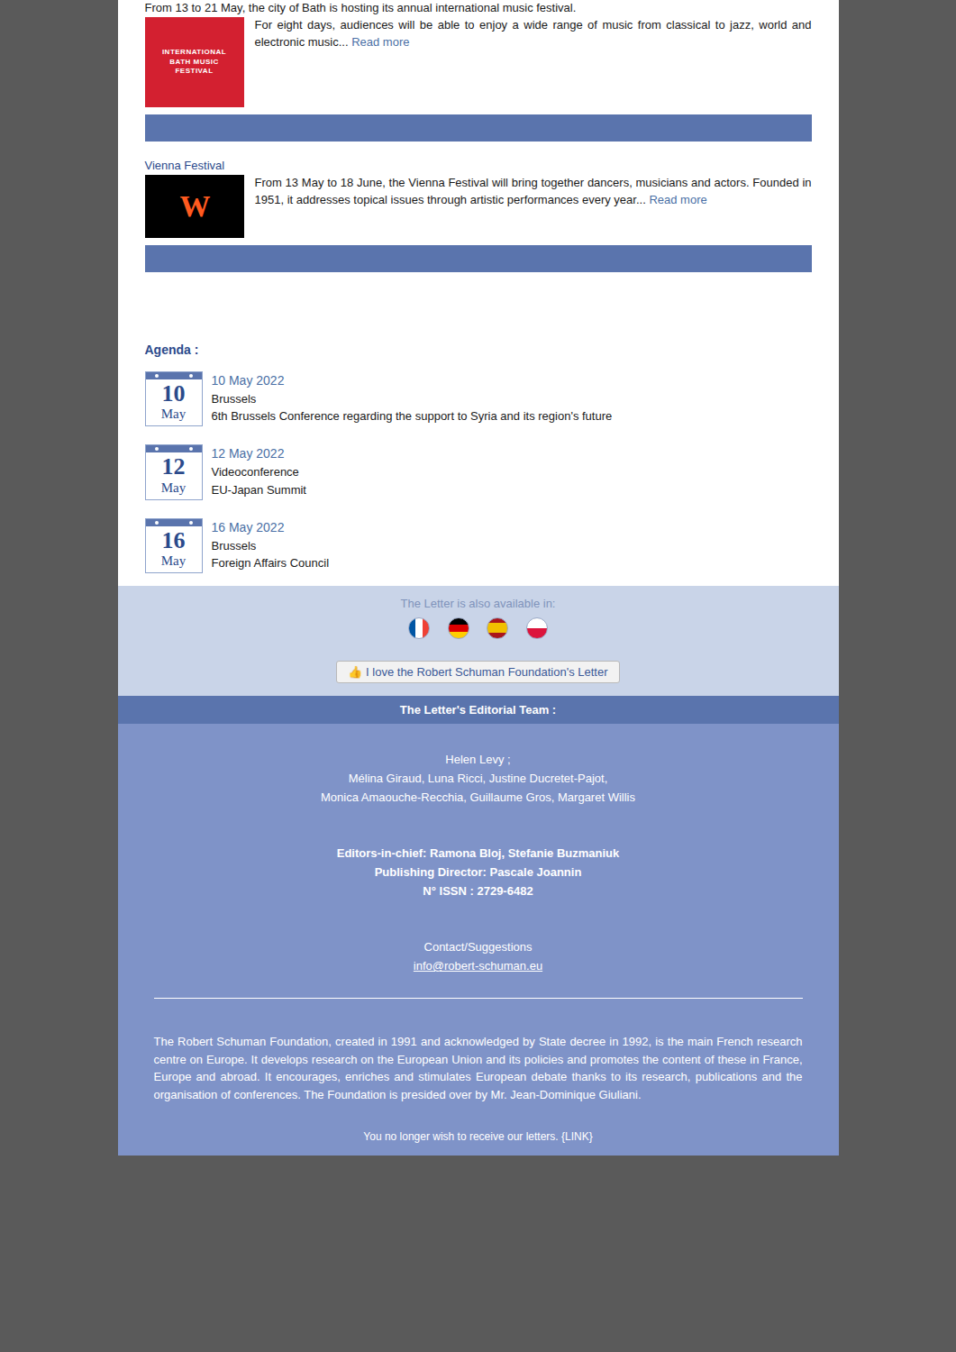From 13 to 21 May, the city of Bath is hosting its annual international music festival.
INTERNATIONAL
BATH MUSIC
FESTIVAL
For eight days, audiences will be able to enjoy a wide range of music from classical to jazz, world and electronic music... Read more
Vienna Festival
W
From 13 May to 18 June, the Vienna Festival will bring together dancers, musicians and actors. Founded in 1951, it addresses topical issues through artistic performances every year... Read more
Agenda :
10
May
10 May 2022
Brussels
6th Brussels Conference regarding the support to Syria and its region's future
12
May
12 May 2022
Videoconference
EU-Japan Summit
16
May
16 May 2022
Brussels
Foreign Affairs Council
The Letter is also available in:
👍 I love the Robert Schuman Foundation's Letter
The Letter's Editorial Team :
Helen Levy ;
Mélina Giraud, Luna Ricci, Justine Ducretet-Pajot,
Monica Amaouche-Recchia, Guillaume Gros, Margaret Willis
Editors-in-chief: Ramona Bloj, Stefanie Buzmaniuk
Publishing Director: Pascale Joannin
N° ISSN : 2729-6482
Contact/Suggestions
info@robert-schuman.eu
The Robert Schuman Foundation, created in 1991 and acknowledged by State decree in 1992, is the main French research centre on Europe. It develops research on the European Union and its policies and promotes the content of these in France, Europe and abroad. It encourages, enriches and stimulates European debate thanks to its research, publications and the organisation of conferences. The Foundation is presided over by Mr. Jean-Dominique Giuliani.
You no longer wish to receive our letters. {LINK}